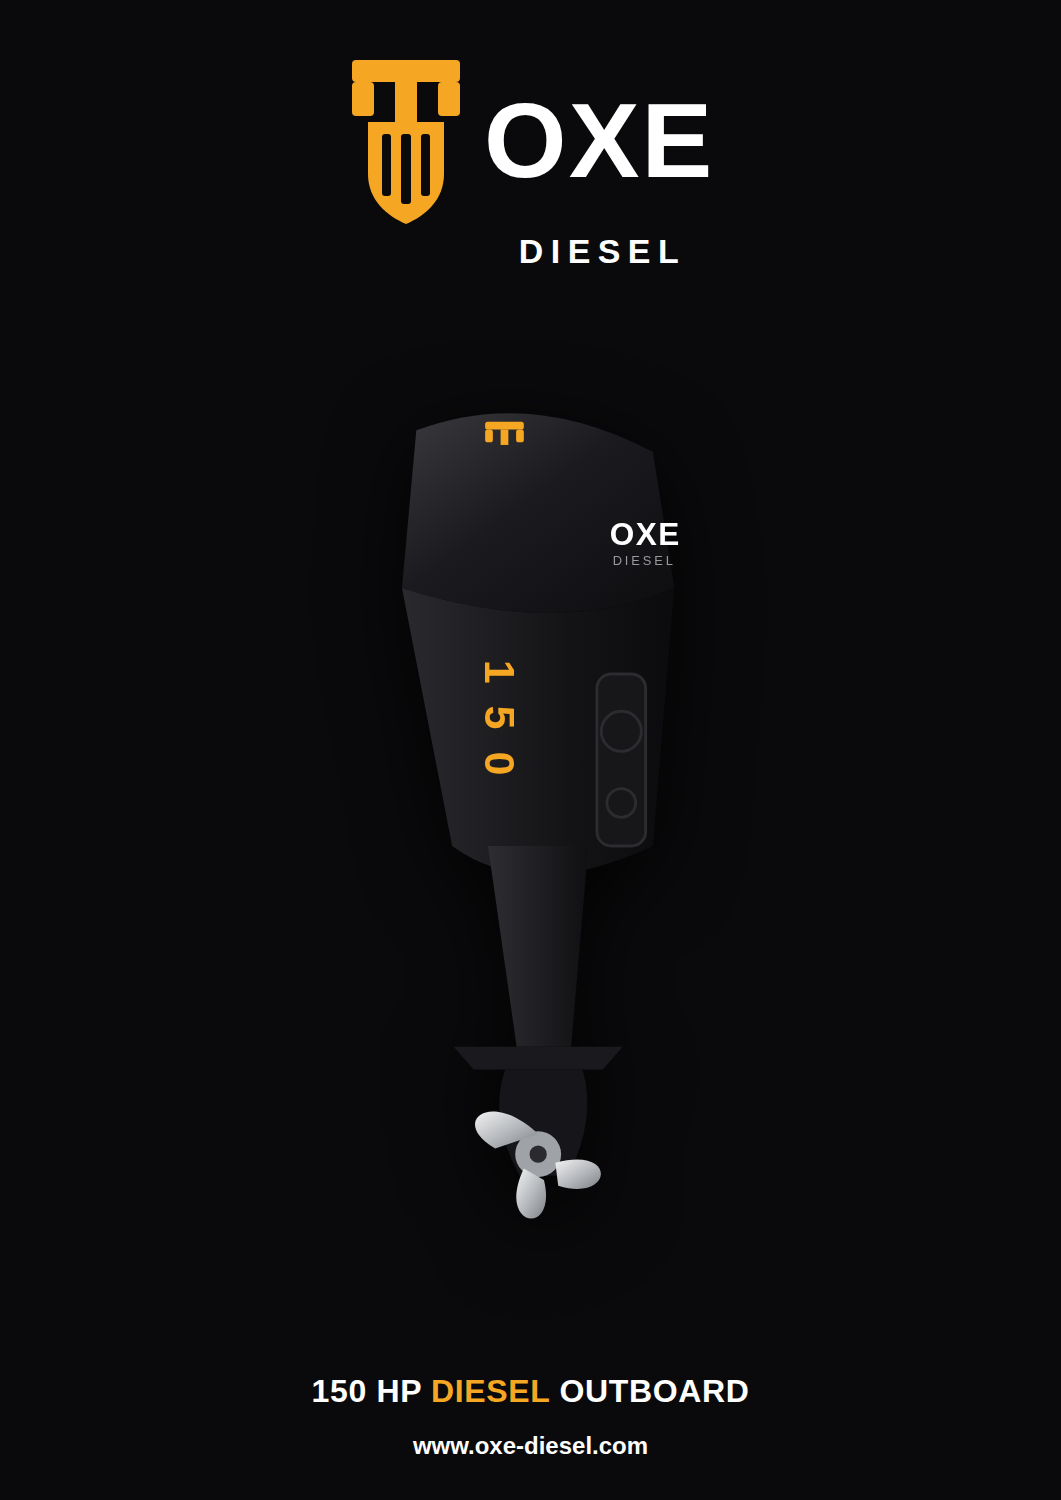OXE
DIESEL
OXE DIESEL 1 5 0
150 HP DIESEL OUTBOARD
www.oxe-diesel.com